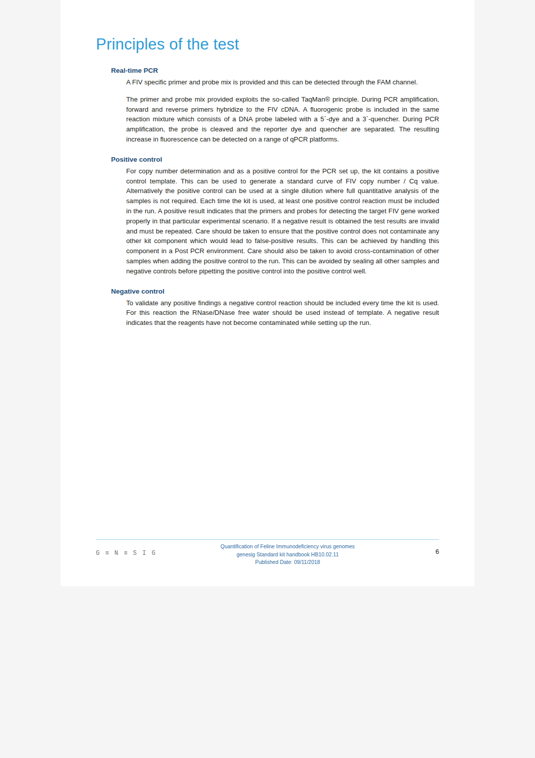Principles of the test
Real-time PCR
A FIV specific primer and probe mix is provided and this can be detected through the FAM channel.
The primer and probe mix provided exploits the so-called TaqMan® principle. During PCR amplification, forward and reverse primers hybridize to the FIV cDNA. A fluorogenic probe is included in the same reaction mixture which consists of a DNA probe labeled with a 5`-dye and a 3`-quencher. During PCR amplification, the probe is cleaved and the reporter dye and quencher are separated. The resulting increase in fluorescence can be detected on a range of qPCR platforms.
Positive control
For copy number determination and as a positive control for the PCR set up, the kit contains a positive control template. This can be used to generate a standard curve of FIV copy number / Cq value. Alternatively the positive control can be used at a single dilution where full quantitative analysis of the samples is not required. Each time the kit is used, at least one positive control reaction must be included in the run. A positive result indicates that the primers and probes for detecting the target FIV gene worked properly in that particular experimental scenario. If a negative result is obtained the test results are invalid and must be repeated. Care should be taken to ensure that the positive control does not contaminate any other kit component which would lead to false-positive results. This can be achieved by handling this component in a Post PCR environment. Care should also be taken to avoid cross-contamination of other samples when adding the positive control to the run. This can be avoided by sealing all other samples and negative controls before pipetting the positive control into the positive control well.
Negative control
To validate any positive findings a negative control reaction should be included every time the kit is used. For this reaction the RNase/DNase free water should be used instead of template. A negative result indicates that the reagents have not become contaminated while setting up the run.
G ≡ N ≡ S I G
Quantification of Feline Immunodeficiency virus genomes
genesig Standard kit handbook HB10.02.11
Published Date: 09/11/2018
6